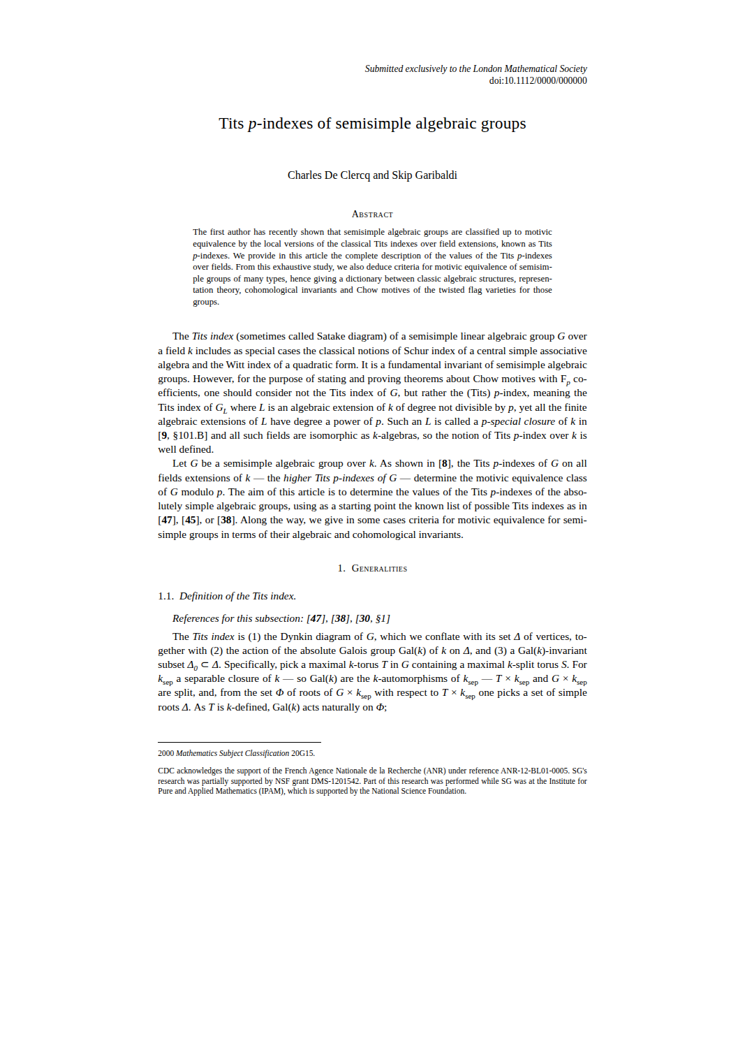Submitted exclusively to the London Mathematical Society
doi:10.1112/0000/000000
Tits p-indexes of semisimple algebraic groups
Charles De Clercq and Skip Garibaldi
Abstract
The first author has recently shown that semisimple algebraic groups are classified up to motivic equivalence by the local versions of the classical Tits indexes over field extensions, known as Tits p-indexes. We provide in this article the complete description of the values of the Tits p-indexes over fields. From this exhaustive study, we also deduce criteria for motivic equivalence of semisimple groups of many types, hence giving a dictionary between classic algebraic structures, representation theory, cohomological invariants and Chow motives of the twisted flag varieties for those groups.
The Tits index (sometimes called Satake diagram) of a semisimple linear algebraic group G over a field k includes as special cases the classical notions of Schur index of a central simple associative algebra and the Witt index of a quadratic form. It is a fundamental invariant of semisimple algebraic groups. However, for the purpose of stating and proving theorems about Chow motives with Fp coefficients, one should consider not the Tits index of G, but rather the (Tits) p-index, meaning the Tits index of GL where L is an algebraic extension of k of degree not divisible by p, yet all the finite algebraic extensions of L have degree a power of p. Such an L is called a p-special closure of k in [9, §101.B] and all such fields are isomorphic as k-algebras, so the notion of Tits p-index over k is well defined.
Let G be a semisimple algebraic group over k. As shown in [8], the Tits p-indexes of G on all fields extensions of k — the higher Tits p-indexes of G — determine the motivic equivalence class of G modulo p. The aim of this article is to determine the values of the Tits p-indexes of the absolutely simple algebraic groups, using as a starting point the known list of possible Tits indexes as in [47], [45], or [38]. Along the way, we give in some cases criteria for motivic equivalence for semisimple groups in terms of their algebraic and cohomological invariants.
1. Generalities
1.1. Definition of the Tits index.
References for this subsection: [47], [38], [30, §1]
The Tits index is (1) the Dynkin diagram of G, which we conflate with its set Δ of vertices, together with (2) the action of the absolute Galois group Gal(k) of k on Δ, and (3) a Gal(k)-invariant subset Δ0 ⊂ Δ. Specifically, pick a maximal k-torus T in G containing a maximal k-split torus S. For ksep a separable closure of k — so Gal(k) are the k-automorphisms of ksep — T × ksep and G × ksep are split, and, from the set Φ of roots of G × ksep with respect to T × ksep one picks a set of simple roots Δ. As T is k-defined, Gal(k) acts naturally on Φ;
2000 Mathematics Subject Classification 20G15.
CDC acknowledges the support of the French Agence Nationale de la Recherche (ANR) under reference ANR-12-BL01-0005. SG's research was partially supported by NSF grant DMS-1201542. Part of this research was performed while SG was at the Institute for Pure and Applied Mathematics (IPAM), which is supported by the National Science Foundation.